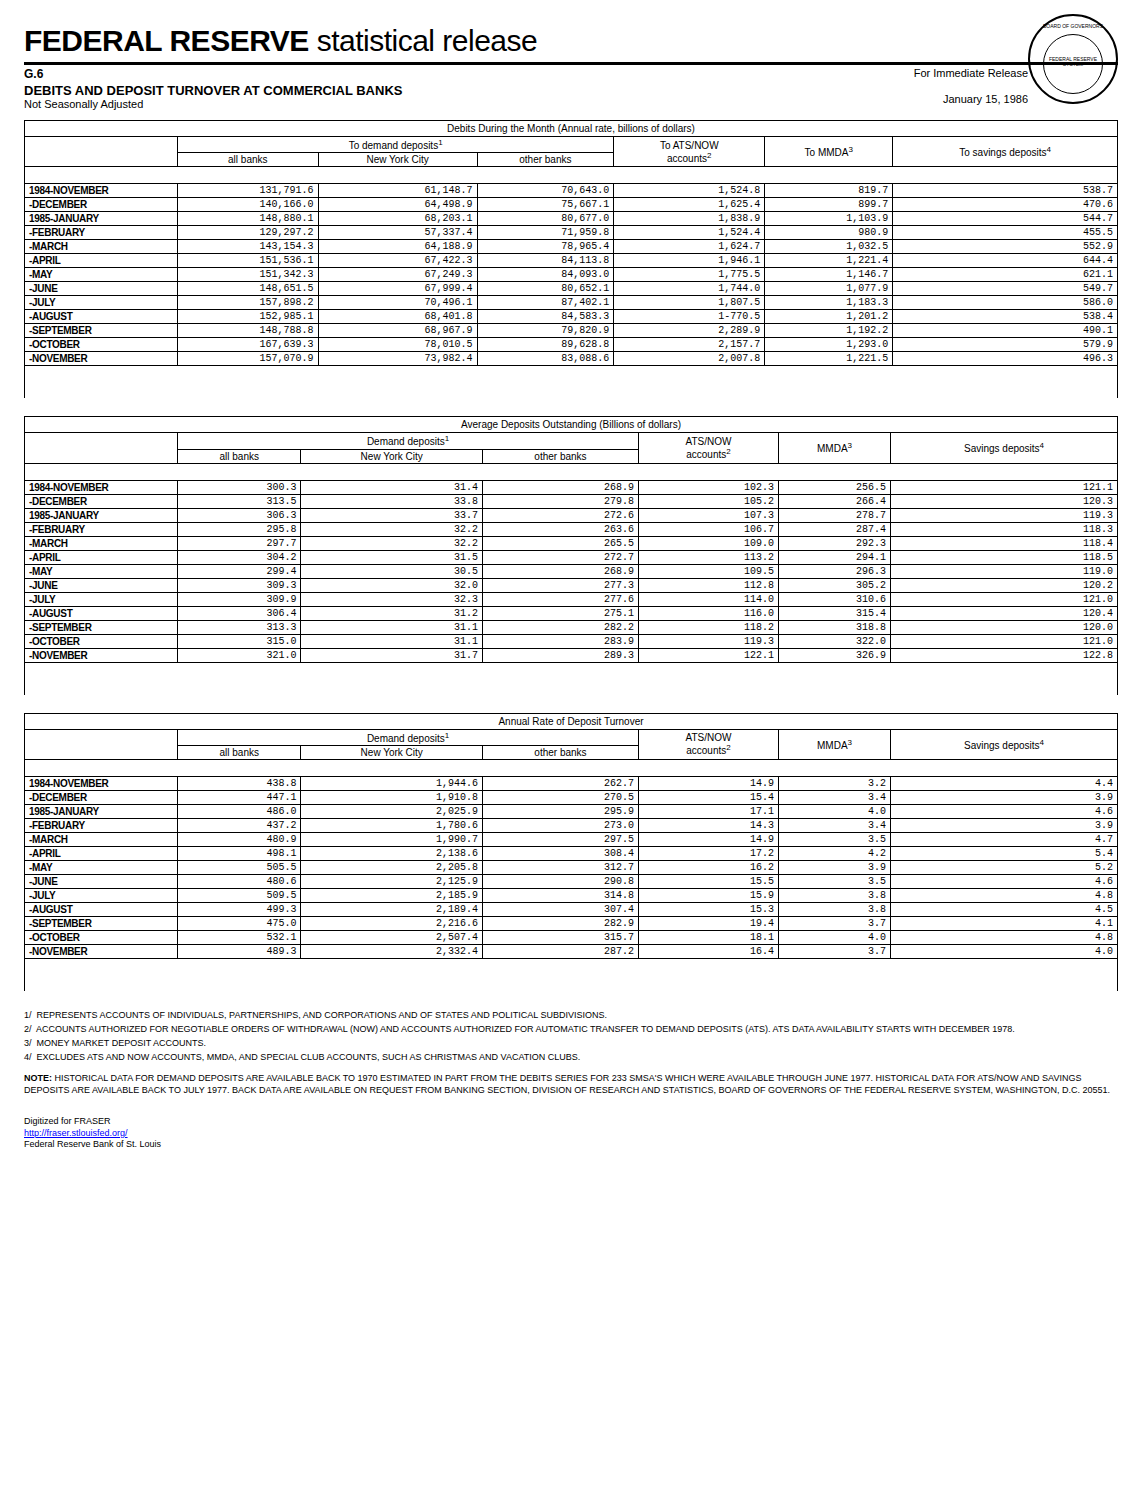BOARD OF GOVERNORS
FEDERAL RESERVE SYSTEM
FEDERAL RESERVE statistical release
G.6
DEBITS AND DEPOSIT TURNOVER AT COMMERCIAL BANKS
Not Seasonally Adjusted
For Immediate Release
January 15, 1986
Debits During the Month (Annual rate, billions of dollars)
| | To demand deposits 1 | To ATS/NOW accounts 2 | To MMDA 3 | To savings deposits 4 |
| --- | --- | --- | --- | --- |
| all banks | New York City | other banks |
| 1984-NOVEMBER | 131,791.6 | 61,148.7 | 70,643.0 | 1,524.8 | 819.7 | 538.7 |
| -DECEMBER | 140,166.0 | 64,498.9 | 75,667.1 | 1,625.4 | 899.7 | 470.6 |
| 1985-JANUARY | 148,880.1 | 68,203.1 | 80,677.0 | 1,838.9 | 1,103.9 | 544.7 |
| -FEBRUARY | 129,297.2 | 57,337.4 | 71,959.8 | 1,524.4 | 980.9 | 455.5 |
| -MARCH | 143,154.3 | 64,188.9 | 78,965.4 | 1,624.7 | 1,032.5 | 552.9 |
| -APRIL | 151,536.1 | 67,422.3 | 84,113.8 | 1,946.1 | 1,221.4 | 644.4 |
| -MAY | 151,342.3 | 67,249.3 | 84,093.0 | 1,775.5 | 1,146.7 | 621.1 |
| -JUNE | 148,651.5 | 67,999.4 | 80,652.1 | 1,744.0 | 1,077.9 | 549.7 |
| -JULY | 157,898.2 | 70,496.1 | 87,402.1 | 1,807.5 | 1,183.3 | 586.0 |
| -AUGUST | 152,985.1 | 68,401.8 | 84,583.3 | 1-770.5 | 1,201.2 | 538.4 |
| -SEPTEMBER | 148,788.8 | 68,967.9 | 79,820.9 | 2,289.9 | 1,192.2 | 490.1 |
| -OCTOBER | 167,639.3 | 78,010.5 | 89,628.8 | 2,157.7 | 1,293.0 | 579.9 |
| -NOVEMBER | 157,070.9 | 73,982.4 | 83,088.6 | 2,007.8 | 1,221.5 | 496.3 |
Average Deposits Outstanding (Billions of dollars)
| | Demand deposits 1 | ATS/NOW accounts 2 | MMDA 3 | Savings deposits 4 |
| --- | --- | --- | --- | --- |
| all banks | New York City | other banks |
| 1984-NOVEMBER | 300.3 | 31.4 | 268.9 | 102.3 | 256.5 | 121.1 |
| -DECEMBER | 313.5 | 33.8 | 279.8 | 105.2 | 266.4 | 120.3 |
| 1985-JANUARY | 306.3 | 33.7 | 272.6 | 107.3 | 278.7 | 119.3 |
| -FEBRUARY | 295.8 | 32.2 | 263.6 | 106.7 | 287.4 | 118.3 |
| -MARCH | 297.7 | 32.2 | 265.5 | 109.0 | 292.3 | 118.4 |
| -APRIL | 304.2 | 31.5 | 272.7 | 113.2 | 294.1 | 118.5 |
| -MAY | 299.4 | 30.5 | 268.9 | 109.5 | 296.3 | 119.0 |
| -JUNE | 309.3 | 32.0 | 277.3 | 112.8 | 305.2 | 120.2 |
| -JULY | 309.9 | 32.3 | 277.6 | 114.0 | 310.6 | 121.0 |
| -AUGUST | 306.4 | 31.2 | 275.1 | 116.0 | 315.4 | 120.4 |
| -SEPTEMBER | 313.3 | 31.1 | 282.2 | 118.2 | 318.8 | 120.0 |
| -OCTOBER | 315.0 | 31.1 | 283.9 | 119.3 | 322.0 | 121.0 |
| -NOVEMBER | 321.0 | 31.7 | 289.3 | 122.1 | 326.9 | 122.8 |
Annual Rate of Deposit Turnover
| | Demand deposits 1 | ATS/NOW accounts 2 | MMDA 3 | Savings deposits 4 |
| --- | --- | --- | --- | --- |
| all banks | New York City | other banks |
| 1984-NOVEMBER | 438.8 | 1,944.6 | 262.7 | 14.9 | 3.2 | 4.4 |
| -DECEMBER | 447.1 | 1,910.8 | 270.5 | 15.4 | 3.4 | 3.9 |
| 1985-JANUARY | 486.0 | 2,025.9 | 295.9 | 17.1 | 4.0 | 4.6 |
| -FEBRUARY | 437.2 | 1,780.6 | 273.0 | 14.3 | 3.4 | 3.9 |
| -MARCH | 480.9 | 1,990.7 | 297.5 | 14.9 | 3.5 | 4.7 |
| -APRIL | 498.1 | 2,138.6 | 308.4 | 17.2 | 4.2 | 5.4 |
| -MAY | 505.5 | 2,205.8 | 312.7 | 16.2 | 3.9 | 5.2 |
| -JUNE | 480.6 | 2,125.9 | 290.8 | 15.5 | 3.5 | 4.6 |
| -JULY | 509.5 | 2,185.9 | 314.8 | 15.9 | 3.8 | 4.8 |
| -AUGUST | 499.3 | 2,189.4 | 307.4 | 15.3 | 3.8 | 4.5 |
| -SEPTEMBER | 475.0 | 2,216.6 | 282.9 | 19.4 | 3.7 | 4.1 |
| -OCTOBER | 532.1 | 2,507.4 | 315.7 | 18.1 | 4.0 | 4.8 |
| -NOVEMBER | 489.3 | 2,332.4 | 287.2 | 16.4 | 3.7 | 4.0 |
1/ REPRESENTS ACCOUNTS OF INDIVIDUALS, PARTNERSHIPS, AND CORPORATIONS AND OF STATES AND POLITICAL SUBDIVISIONS.
2/ ACCOUNTS AUTHORIZED FOR NEGOTIABLE ORDERS OF WITHDRAWAL (NOW) AND ACCOUNTS AUTHORIZED FOR AUTOMATIC TRANSFER TO DEMAND DEPOSITS (ATS). ATS DATA AVAILABILITY STARTS WITH DECEMBER 1978.
3/ MONEY MARKET DEPOSIT ACCOUNTS.
4/ EXCLUDES ATS AND NOW ACCOUNTS, MMDA, AND SPECIAL CLUB ACCOUNTS, SUCH AS CHRISTMAS AND VACATION CLUBS.
NOTE: HISTORICAL DATA FOR DEMAND DEPOSITS ARE AVAILABLE BACK TO 1970 ESTIMATED IN PART FROM THE DEBITS SERIES FOR 233 SMSA'S WHICH WERE AVAILABLE THROUGH JUNE 1977. HISTORICAL DATA FOR ATS/NOW AND SAVINGS DEPOSITS ARE AVAILABLE BACK TO JULY 1977. BACK DATA ARE AVAILABLE ON REQUEST FROM BANKING SECTION, DIVISION OF RESEARCH AND STATISTICS, BOARD OF GOVERNORS OF THE FEDERAL RESERVE SYSTEM, WASHINGTON, D.C. 20551.
Digitized for FRASER
http://fraser.stlouisfed.org/
Federal Reserve Bank of St. Louis